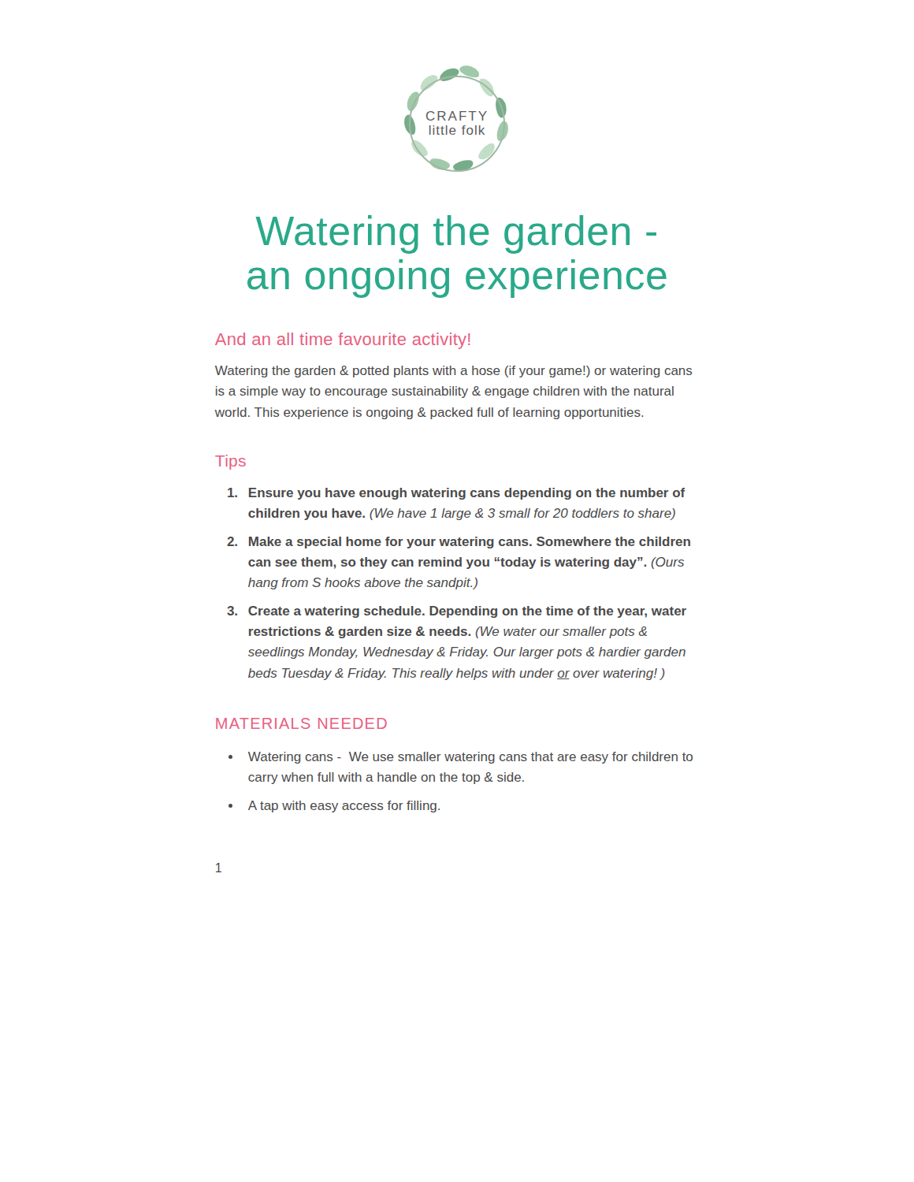CRAFTY
little folk
Watering the garden -
an ongoing experience
And an all time favourite activity!
Watering the garden & potted plants with a hose (if your game!) or watering cans is a simple way to encourage sustainability & engage children with the natural world. This experience is ongoing & packed full of learning opportunities.
Tips
Ensure you have enough watering cans depending on the number of children you have. (We have 1 large & 3 small for 20 toddlers to share)
Make a special home for your watering cans. Somewhere the children can see them, so they can remind you “today is watering day”. (Ours hang from S hooks above the sandpit.)
Create a watering schedule. Depending on the time of the year, water restrictions & garden size & needs. (We water our smaller pots & seedlings Monday, Wednesday & Friday. Our larger pots & hardier garden beds Tuesday & Friday. This really helps with under or over watering! )
MATERIALS NEEDED
Watering cans - We use smaller watering cans that are easy for children to carry when full with a handle on the top & side.
A tap with easy access for filling.
1